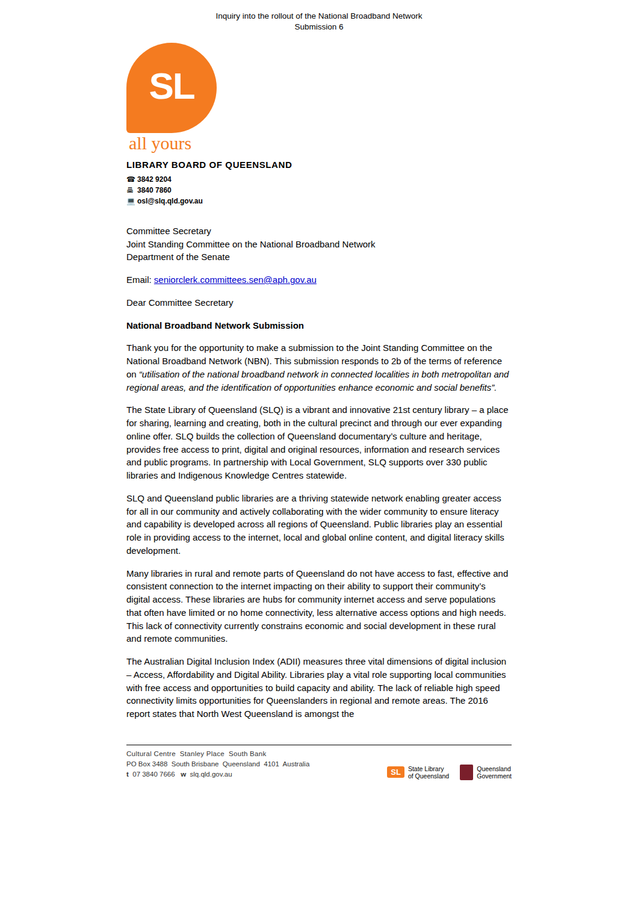Inquiry into the rollout of the National Broadband Network
Submission 6
SL
all yours
LIBRARY BOARD OF QUEENSLAND
☎3842 9204
🖶3840 7860
💻osl@slq.qld.gov.au
Committee Secretary
Joint Standing Committee on the National Broadband Network
Department of the Senate
Email: seniorclerk.committees.sen@aph.gov.au
Dear Committee Secretary
National Broadband Network Submission
Thank you for the opportunity to make a submission to the Joint Standing Committee on the National Broadband Network (NBN). This submission responds to 2b of the terms of reference on “utilisation of the national broadband network in connected localities in both metropolitan and regional areas, and the identification of opportunities enhance economic and social benefits”.
The State Library of Queensland (SLQ) is a vibrant and innovative 21st century library – a place for sharing, learning and creating, both in the cultural precinct and through our ever expanding online offer. SLQ builds the collection of Queensland documentary’s culture and heritage, provides free access to print, digital and original resources, information and research services and public programs. In partnership with Local Government, SLQ supports over 330 public libraries and Indigenous Knowledge Centres statewide.
SLQ and Queensland public libraries are a thriving statewide network enabling greater access for all in our community and actively collaborating with the wider community to ensure literacy and capability is developed across all regions of Queensland. Public libraries play an essential role in providing access to the internet, local and global online content, and digital literacy skills development.
Many libraries in rural and remote parts of Queensland do not have access to fast, effective and consistent connection to the internet impacting on their ability to support their community’s digital access. These libraries are hubs for community internet access and serve populations that often have limited or no home connectivity, less alternative access options and high needs. This lack of connectivity currently constrains economic and social development in these rural and remote communities.
The Australian Digital Inclusion Index (ADII) measures three vital dimensions of digital inclusion – Access, Affordability and Digital Ability. Libraries play a vital role supporting local communities with free access and opportunities to build capacity and ability. The lack of reliable high speed connectivity limits opportunities for Queenslanders in regional and remote areas. The 2016 report states that North West Queensland is amongst the
Cultural Centre Stanley Place South Bank
PO Box 3488 South Brisbane Queensland 4101 Australia
t 07 3840 7666 w slq.qld.gov.au
SL
State Library
of Queensland
Queensland
Government